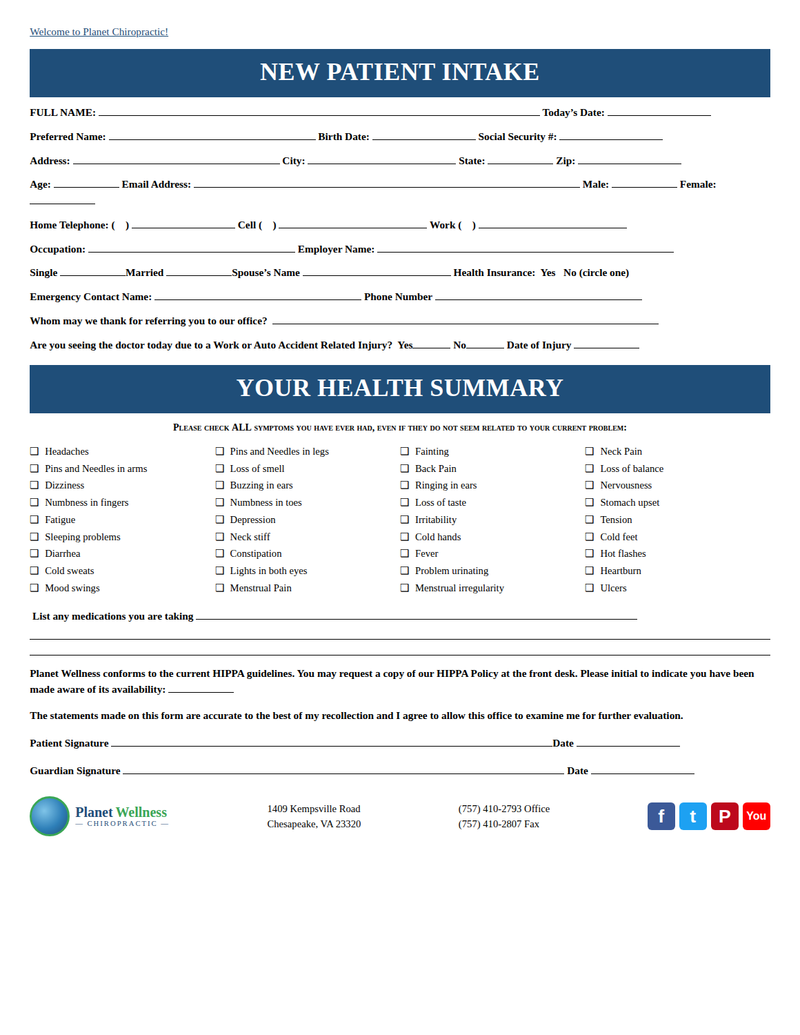Welcome to Planet Chiropractic!
NEW PATIENT INTAKE
FULL NAME: Today’s Date:
Preferred Name: Birth Date: Social Security #:
Address: City: State: Zip:
Age: Email Address: Male: Female:
Home Telephone: ( ) Cell ( ) Work ( )
Occupation: Employer Name:
Single Married Spouse’s Name Health Insurance: Yes No (circle one)
Emergency Contact Name: Phone Number
Whom may we thank for referring you to our office?
Are you seeing the doctor today due to a Work or Auto Accident Related Injury? Yes No Date of Injury
YOUR HEALTH SUMMARY
Please check ALL symptoms you have ever had, even if they do not seem related to your current problem:
| Headaches Pins and Needles in arms Dizziness Numbness in fingers Fatigue Sleeping problems Diarrhea Cold sweats Mood swings | Pins and Needles in legs Loss of smell Buzzing in ears Numbness in toes Depression Neck stiff Constipation Lights in both eyes Menstrual Pain | Fainting Back Pain Ringing in ears Loss of taste Irritability Cold hands Fever Problem urinating Menstrual irregularity | Neck Pain Loss of balance Nervousness Stomach upset Tension Cold feet Hot flashes Heartburn Ulcers |
List any medications you are taking
Planet Wellness conforms to the current HIPPA guidelines. You may request a copy of our HIPPA Policy at the front desk. Please initial to indicate you have been made aware of its availability:
The statements made on this form are accurate to the best of my recollection and I agree to allow this office to examine me for further evaluation.
Patient Signature Date
Guardian Signature Date
Planet Wellness
— CHIROPRACTIC —
1409 Kempsville Road
Chesapeake, VA 23320
(757) 410-2793 Office
(757) 410-2807 Fax
f t P You
Tube